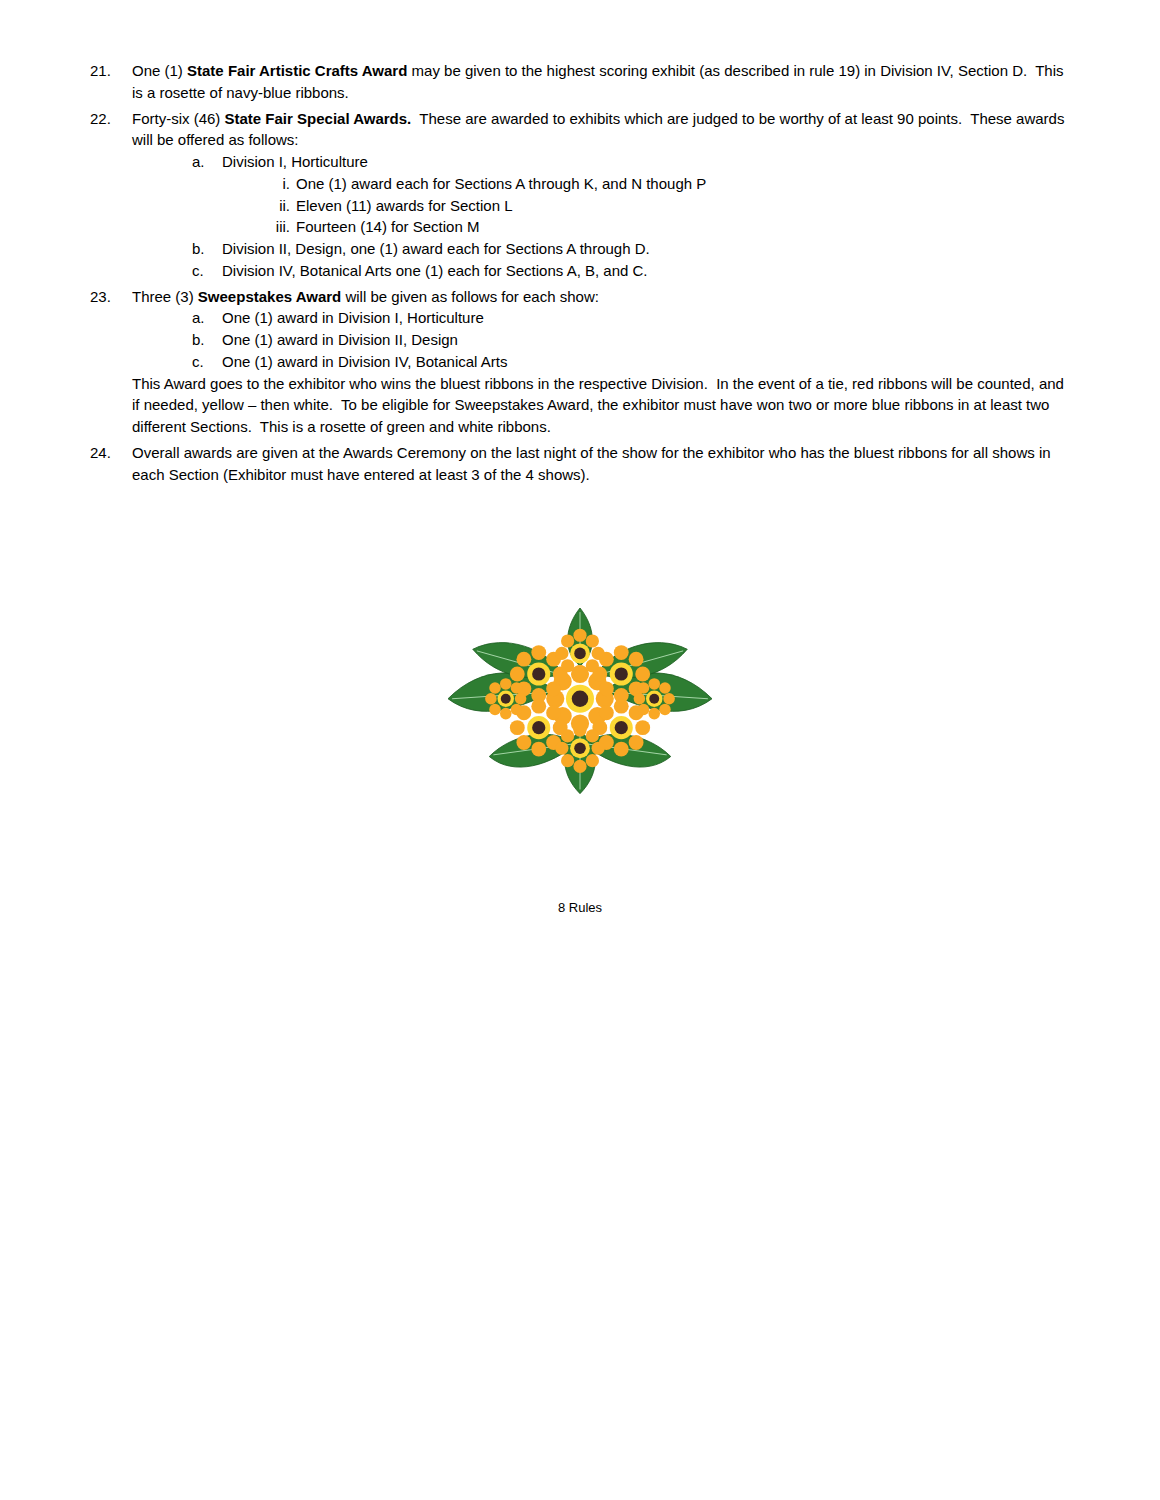One (1) State Fair Artistic Crafts Award may be given to the highest scoring exhibit (as described in rule 19) in Division IV, Section D. This is a rosette of navy-blue ribbons.
Forty-six (46) State Fair Special Awards. These are awarded to exhibits which are judged to be worthy of at least 90 points. These awards will be offered as follows:
Division I, Horticulture
One (1) award each for Sections A through K, and N though P
Eleven (11) awards for Section L
Fourteen (14) for Section M
Division II, Design, one (1) award each for Sections A through D.
Division IV, Botanical Arts one (1) each for Sections A, B, and C.
Three (3) Sweepstakes Award will be given as follows for each show:
One (1) award in Division I, Horticulture
One (1) award in Division II, Design
One (1) award in Division IV, Botanical Arts
This Award goes to the exhibitor who wins the bluest ribbons in the respective Division. In the event of a tie, red ribbons will be counted, and if needed, yellow – then white. To be eligible for Sweepstakes Award, the exhibitor must have won two or more blue ribbons in at least two different Sections. This is a rosette of green and white ribbons.
Overall awards are given at the Awards Ceremony on the last night of the show for the exhibitor who has the bluest ribbons for all shows in each Section (Exhibitor must have entered at least 3 of the 4 shows).
8 Rules